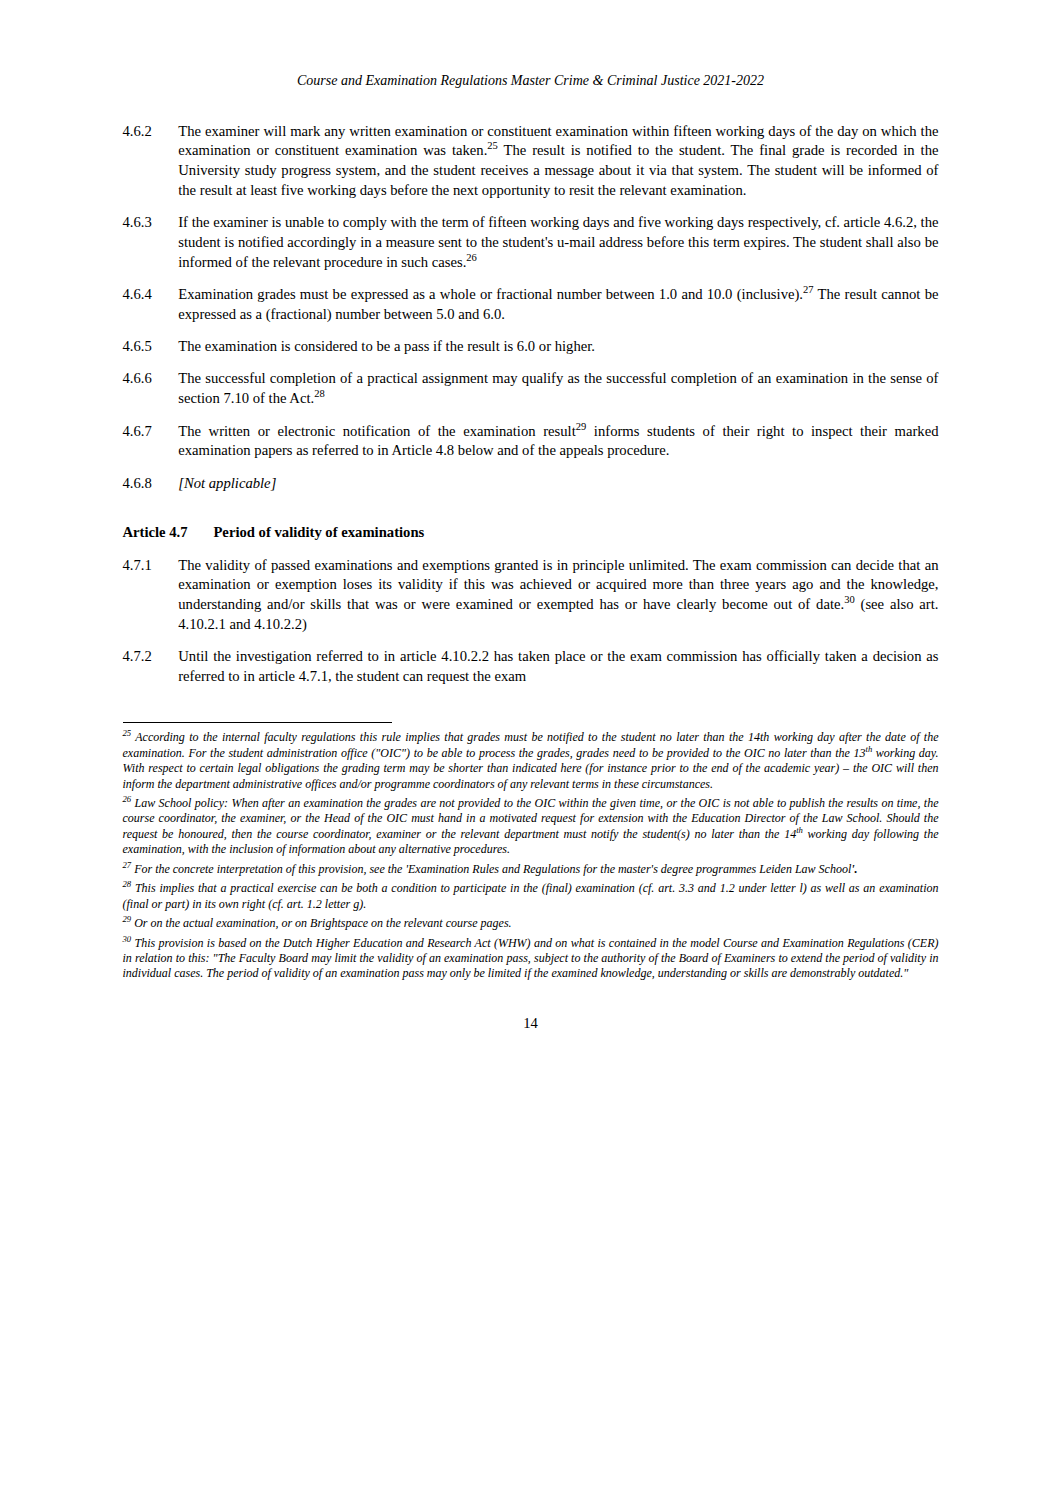Course and Examination Regulations Master Crime & Criminal Justice 2021-2022
4.6.2
The examiner will mark any written examination or constituent examination within fifteen working days of the day on which the examination or constituent examination was taken.25 The result is notified to the student. The final grade is recorded in the University study progress system, and the student receives a message about it via that system. The student will be informed of the result at least five working days before the next opportunity to resit the relevant examination.
4.6.3
If the examiner is unable to comply with the term of fifteen working days and five working days respectively, cf. article 4.6.2, the student is notified accordingly in a measure sent to the student's u-mail address before this term expires. The student shall also be informed of the relevant procedure in such cases.26
4.6.4
Examination grades must be expressed as a whole or fractional number between 1.0 and 10.0 (inclusive).27 The result cannot be expressed as a (fractional) number between 5.0 and 6.0.
4.6.5
The examination is considered to be a pass if the result is 6.0 or higher.
4.6.6
The successful completion of a practical assignment may qualify as the successful completion of an examination in the sense of section 7.10 of the Act.28
4.6.7
The written or electronic notification of the examination result29 informs students of their right to inspect their marked examination papers as referred to in Article 4.8 below and of the appeals procedure.
4.6.8
[Not applicable]
Article 4.7 Period of validity of examinations
4.7.1
The validity of passed examinations and exemptions granted is in principle unlimited. The exam commission can decide that an examination or exemption loses its validity if this was achieved or acquired more than three years ago and the knowledge, understanding and/or skills that was or were examined or exempted has or have clearly become out of date.30 (see also art. 4.10.2.1 and 4.10.2.2)
4.7.2
Until the investigation referred to in article 4.10.2.2 has taken place or the exam commission has officially taken a decision as referred to in article 4.7.1, the student can request the exam
25 According to the internal faculty regulations this rule implies that grades must be notified to the student no later than the 14th working day after the date of the examination. For the student administration office ("OIC") to be able to process the grades, grades need to be provided to the OIC no later than the 13th working day. With respect to certain legal obligations the grading term may be shorter than indicated here (for instance prior to the end of the academic year) – the OIC will then inform the department administrative offices and/or programme coordinators of any relevant terms in these circumstances.
26 Law School policy: When after an examination the grades are not provided to the OIC within the given time, or the OIC is not able to publish the results on time, the course coordinator, the examiner, or the Head of the OIC must hand in a motivated request for extension with the Education Director of the Law School. Should the request be honoured, then the course coordinator, examiner or the relevant department must notify the student(s) no later than the 14th working day following the examination, with the inclusion of information about any alternative procedures.
27 For the concrete interpretation of this provision, see the 'Examination Rules and Regulations for the master's degree programmes Leiden Law School'.
28 This implies that a practical exercise can be both a condition to participate in the (final) examination (cf. art. 3.3 and 1.2 under letter l) as well as an examination (final or part) in its own right (cf. art. 1.2 letter g).
29 Or on the actual examination, or on Brightspace on the relevant course pages.
30 This provision is based on the Dutch Higher Education and Research Act (WHW) and on what is contained in the model Course and Examination Regulations (CER) in relation to this: "The Faculty Board may limit the validity of an examination pass, subject to the authority of the Board of Examiners to extend the period of validity in individual cases. The period of validity of an examination pass may only be limited if the examined knowledge, understanding or skills are demonstrably outdated."
14